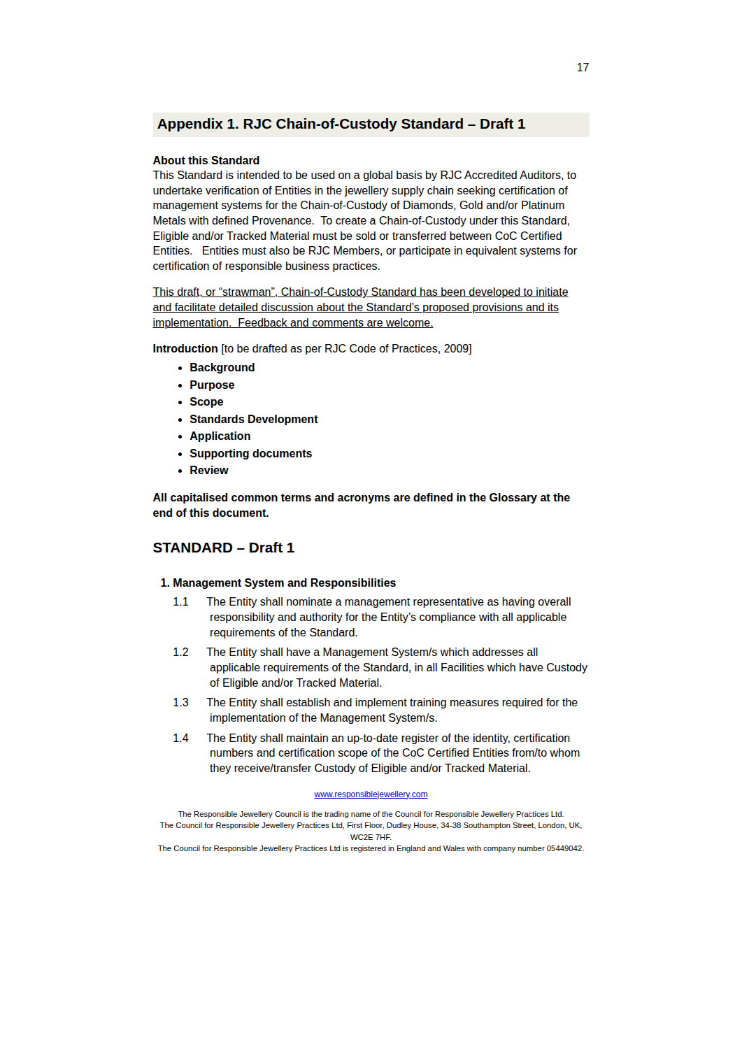17
Appendix 1. RJC Chain-of-Custody Standard – Draft 1
About this Standard
This Standard is intended to be used on a global basis by RJC Accredited Auditors, to undertake verification of Entities in the jewellery supply chain seeking certification of management systems for the Chain-of-Custody of Diamonds, Gold and/or Platinum Metals with defined Provenance. To create a Chain-of-Custody under this Standard, Eligible and/or Tracked Material must be sold or transferred between CoC Certified Entities. Entities must also be RJC Members, or participate in equivalent systems for certification of responsible business practices.
This draft, or “strawman”, Chain-of-Custody Standard has been developed to initiate and facilitate detailed discussion about the Standard’s proposed provisions and its implementation. Feedback and comments are welcome.
Introduction [to be drafted as per RJC Code of Practices, 2009]
Background
Purpose
Scope
Standards Development
Application
Supporting documents
Review
All capitalised common terms and acronyms are defined in the Glossary at the end of this document.
STANDARD – Draft 1
Management System and Responsibilities
1.1 The Entity shall nominate a management representative as having overall responsibility and authority for the Entity’s compliance with all applicable requirements of the Standard.
1.2 The Entity shall have a Management System/s which addresses all applicable requirements of the Standard, in all Facilities which have Custody of Eligible and/or Tracked Material.
1.3 The Entity shall establish and implement training measures required for the implementation of the Management System/s.
1.4 The Entity shall maintain an up-to-date register of the identity, certification numbers and certification scope of the CoC Certified Entities from/to whom they receive/transfer Custody of Eligible and/or Tracked Material.
www.responsiblejewellery.com
The Responsible Jewellery Council is the trading name of the Council for Responsible Jewellery Practices Ltd.
The Council for Responsible Jewellery Practices Ltd, First Floor, Dudley House, 34-38 Southampton Street, London, UK, WC2E 7HF.
The Council for Responsible Jewellery Practices Ltd is registered in England and Wales with company number 05449042.